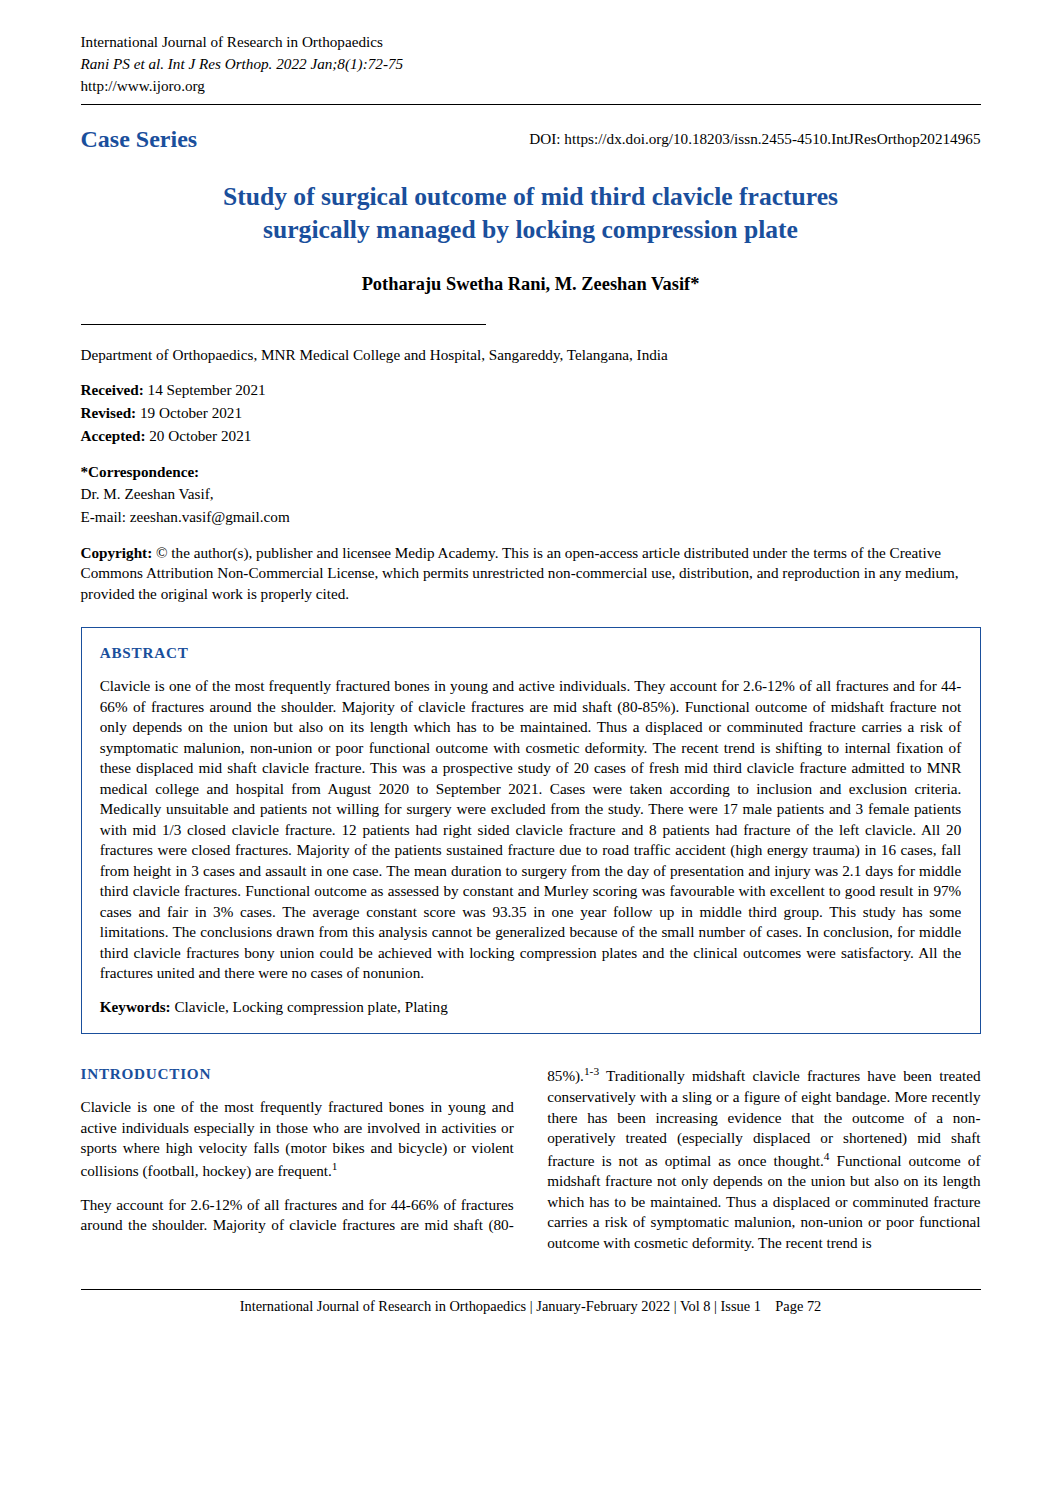International Journal of Research in Orthopaedics
Rani PS et al. Int J Res Orthop. 2022 Jan;8(1):72-75
http://www.ijoro.org
Case Series
DOI: https://dx.doi.org/10.18203/issn.2455-4510.IntJResOrthop20214965
Study of surgical outcome of mid third clavicle fractures
surgically managed by locking compression plate
Potharaju Swetha Rani, M. Zeeshan Vasif*
Department of Orthopaedics, MNR Medical College and Hospital, Sangareddy, Telangana, India
Received: 14 September 2021
Revised: 19 October 2021
Accepted: 20 October 2021
*Correspondence:
Dr. M. Zeeshan Vasif,
E-mail: zeeshan.vasif@gmail.com
Copyright: © the author(s), publisher and licensee Medip Academy. This is an open-access article distributed under the terms of the Creative Commons Attribution Non-Commercial License, which permits unrestricted non-commercial use, distribution, and reproduction in any medium, provided the original work is properly cited.
ABSTRACT
Clavicle is one of the most frequently fractured bones in young and active individuals. They account for 2.6-12% of all fractures and for 44-66% of fractures around the shoulder. Majority of clavicle fractures are mid shaft (80-85%). Functional outcome of midshaft fracture not only depends on the union but also on its length which has to be maintained. Thus a displaced or comminuted fracture carries a risk of symptomatic malunion, non-union or poor functional outcome with cosmetic deformity. The recent trend is shifting to internal fixation of these displaced mid shaft clavicle fracture. This was a prospective study of 20 cases of fresh mid third clavicle fracture admitted to MNR medical college and hospital from August 2020 to September 2021. Cases were taken according to inclusion and exclusion criteria. Medically unsuitable and patients not willing for surgery were excluded from the study. There were 17 male patients and 3 female patients with mid 1/3 closed clavicle fracture. 12 patients had right sided clavicle fracture and 8 patients had fracture of the left clavicle. All 20 fractures were closed fractures. Majority of the patients sustained fracture due to road traffic accident (high energy trauma) in 16 cases, fall from height in 3 cases and assault in one case. The mean duration to surgery from the day of presentation and injury was 2.1 days for middle third clavicle fractures. Functional outcome as assessed by constant and Murley scoring was favourable with excellent to good result in 97% cases and fair in 3% cases. The average constant score was 93.35 in one year follow up in middle third group. This study has some limitations. The conclusions drawn from this analysis cannot be generalized because of the small number of cases. In conclusion, for middle third clavicle fractures bony union could be achieved with locking compression plates and the clinical outcomes were satisfactory. All the fractures united and there were no cases of nonunion.
Keywords: Clavicle, Locking compression plate, Plating
INTRODUCTION
Clavicle is one of the most frequently fractured bones in young and active individuals especially in those who are involved in activities or sports where high velocity falls (motor bikes and bicycle) or violent collisions (football, hockey) are frequent.1
They account for 2.6-12% of all fractures and for 44-66% of fractures around the shoulder. Majority of clavicle fractures are mid shaft (80-85%).1-3 Traditionally midshaft clavicle fractures have been treated conservatively with a sling or a figure of eight bandage. More recently there has been increasing evidence that the outcome of a non-operatively treated (especially displaced or shortened) mid shaft fracture is not as optimal as once thought.4 Functional outcome of midshaft fracture not only depends on the union but also on its length which has to be maintained. Thus a displaced or comminuted fracture carries a risk of symptomatic malunion, non-union or poor functional outcome with cosmetic deformity. The recent trend is
International Journal of Research in Orthopaedics | January-February 2022 | Vol 8 | Issue 1 Page 72